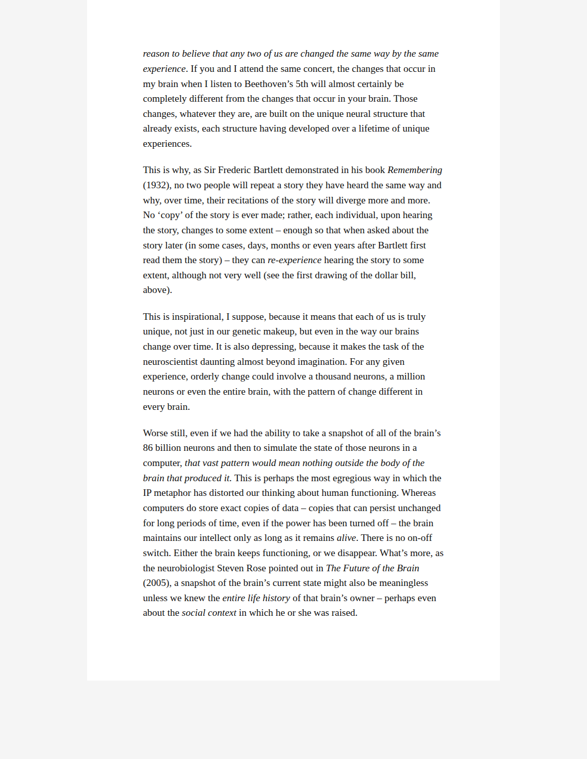reason to believe that any two of us are changed the same way by the same experience. If you and I attend the same concert, the changes that occur in my brain when I listen to Beethoven’s 5th will almost certainly be completely different from the changes that occur in your brain. Those changes, whatever they are, are built on the unique neural structure that already exists, each structure having developed over a lifetime of unique experiences.
This is why, as Sir Frederic Bartlett demonstrated in his book Remembering (1932), no two people will repeat a story they have heard the same way and why, over time, their recitations of the story will diverge more and more. No ‘copy’ of the story is ever made; rather, each individual, upon hearing the story, changes to some extent – enough so that when asked about the story later (in some cases, days, months or even years after Bartlett first read them the story) – they can re-experience hearing the story to some extent, although not very well (see the first drawing of the dollar bill, above).
This is inspirational, I suppose, because it means that each of us is truly unique, not just in our genetic makeup, but even in the way our brains change over time. It is also depressing, because it makes the task of the neuroscientist daunting almost beyond imagination. For any given experience, orderly change could involve a thousand neurons, a million neurons or even the entire brain, with the pattern of change different in every brain.
Worse still, even if we had the ability to take a snapshot of all of the brain’s 86 billion neurons and then to simulate the state of those neurons in a computer, that vast pattern would mean nothing outside the body of the brain that produced it. This is perhaps the most egregious way in which the IP metaphor has distorted our thinking about human functioning. Whereas computers do store exact copies of data – copies that can persist unchanged for long periods of time, even if the power has been turned off – the brain maintains our intellect only as long as it remains alive. There is no on-off switch. Either the brain keeps functioning, or we disappear. What’s more, as the neurobiologist Steven Rose pointed out in The Future of the Brain (2005), a snapshot of the brain’s current state might also be meaningless unless we knew the entire life history of that brain’s owner – perhaps even about the social context in which he or she was raised.